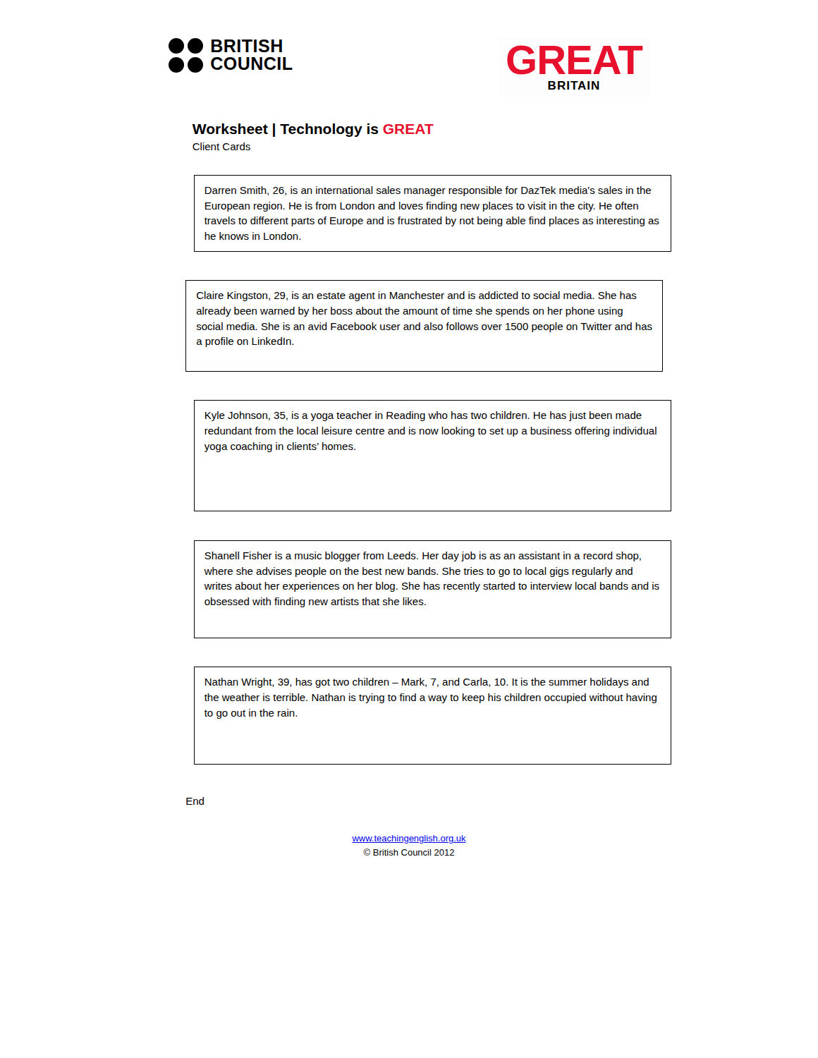BRITISH
COUNCIL
GREAT
BRITAIN
Worksheet | Technology is GREAT
Client Cards
Darren Smith, 26, is an international sales manager responsible for DazTek media's sales in the European region. He is from London and loves finding new places to visit in the city. He often travels to different parts of Europe and is frustrated by not being able find places as interesting as he knows in London.
Claire Kingston, 29, is an estate agent in Manchester and is addicted to social media. She has already been warned by her boss about the amount of time she spends on her phone using social media. She is an avid Facebook user and also follows over 1500 people on Twitter and has a profile on LinkedIn.
Kyle Johnson, 35, is a yoga teacher in Reading who has two children. He has just been made redundant from the local leisure centre and is now looking to set up a business offering individual yoga coaching in clients’ homes.
Shanell Fisher is a music blogger from Leeds. Her day job is as an assistant in a record shop, where she advises people on the best new bands. She tries to go to local gigs regularly and writes about her experiences on her blog. She has recently started to interview local bands and is obsessed with finding new artists that she likes.
Nathan Wright, 39, has got two children – Mark, 7, and Carla, 10. It is the summer holidays and the weather is terrible. Nathan is trying to find a way to keep his children occupied without having to go out in the rain.
End
www.teachingenglish.org.uk
© British Council 2012